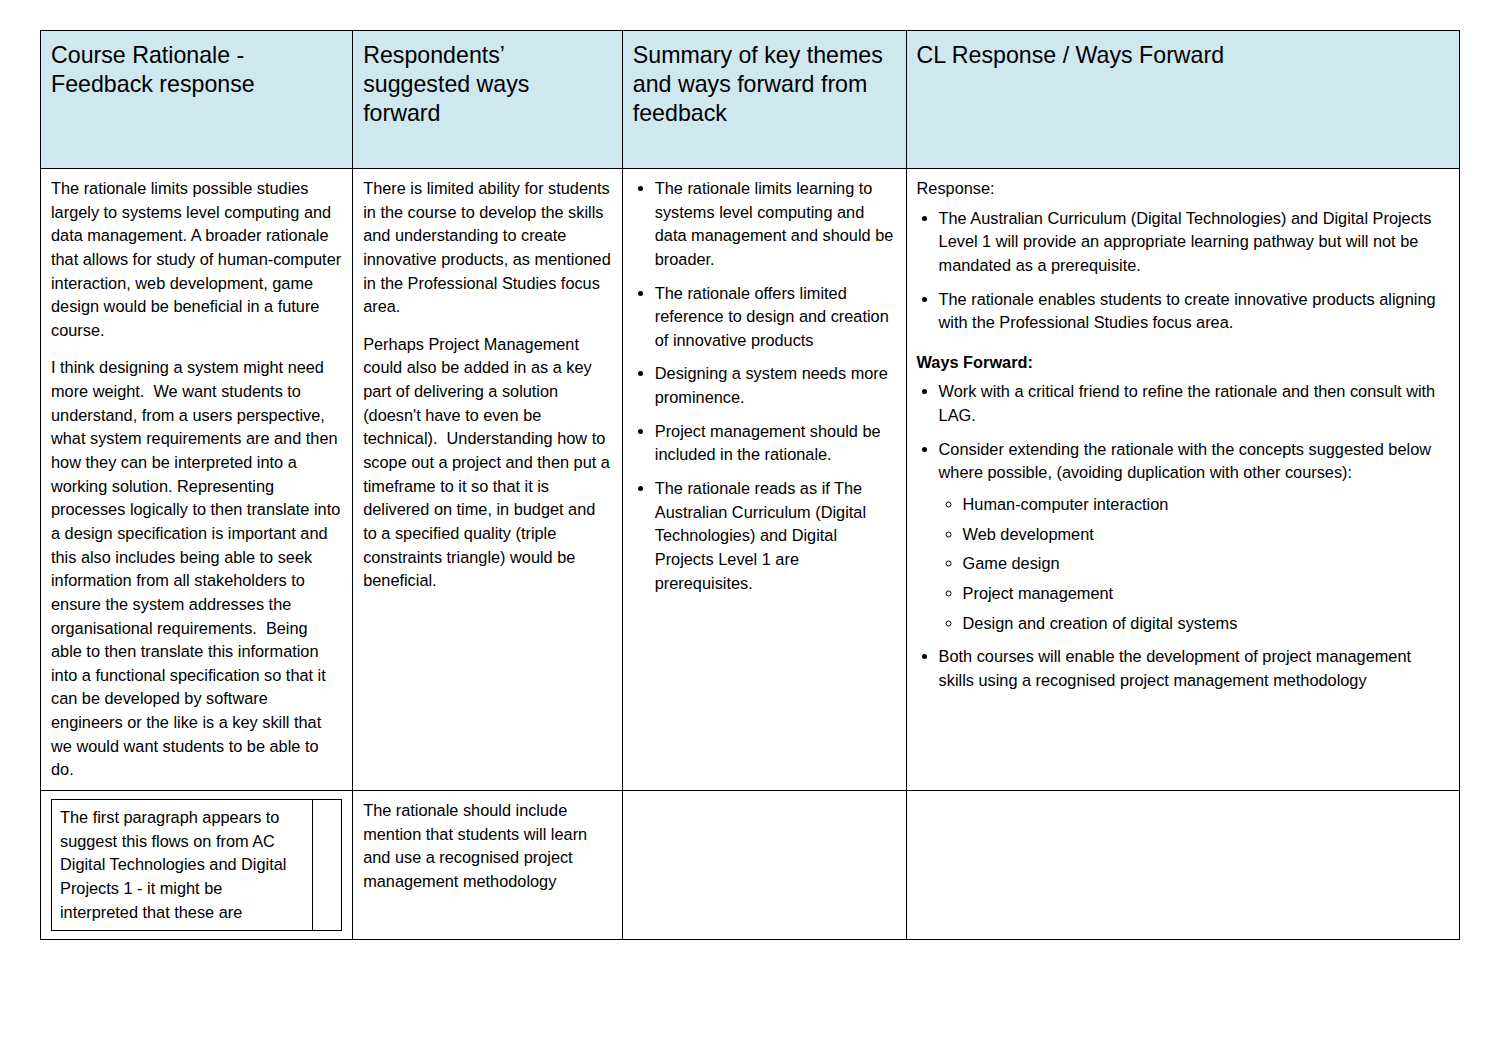| Course Rationale - Feedback response | Respondents’ suggested ways forward | Summary of key themes and ways forward from feedback | CL Response / Ways Forward |
| --- | --- | --- | --- |
| The rationale limits possible studies largely to systems level computing and data management. A broader rationale that allows for study of human-computer interaction, web development, game design would be beneficial in a future course. I think designing a system might need more weight. We want students to understand, from a users perspective, what system requirements are and then how they can be interpreted into a working solution. Representing processes logically to then translate into a design specification is important and this also includes being able to seek information from all stakeholders to ensure the system addresses the organisational requirements. Being able to then translate this information into a functional specification so that it can be developed by software engineers or the like is a key skill that we would want students to be able to do. | There is limited ability for students in the course to develop the skills and understanding to create innovative products, as mentioned in the Professional Studies focus area. Perhaps Project Management could also be added in as a key part of delivering a solution (doesn't have to even be technical). Understanding how to scope out a project and then put a timeframe to it so that it is delivered on time, in budget and to a specified quality (triple constraints triangle) would be beneficial. | The rationale limits learning to systems level computing and data management and should be broader. The rationale offers limited reference to design and creation of innovative products Designing a system needs more prominence. Project management should be included in the rationale. The rationale reads as if The Australian Curriculum (Digital Technologies) and Digital Projects Level 1 are prerequisites. | Response: The Australian Curriculum (Digital Technologies) and Digital Projects Level 1 will provide an appropriate learning pathway but will not be mandated as a prerequisite. The rationale enables students to create innovative products aligning with the Professional Studies focus area. Ways Forward: Work with a critical friend to refine the rationale and then consult with LAG. Consider extending the rationale with the concepts suggested below where possible, (avoiding duplication with other courses): Human-computer interaction Web development Game design Project management Design and creation of digital systems Both courses will enable the development of project management skills using a recognised project management methodology |
| / The first paragraph appears to suggest this flows on from AC Digital Technologies and Digital Projects 1 - it might be interpreted that these are / / | The rationale should include mention that students will learn and use a recognised project management methodology | | |